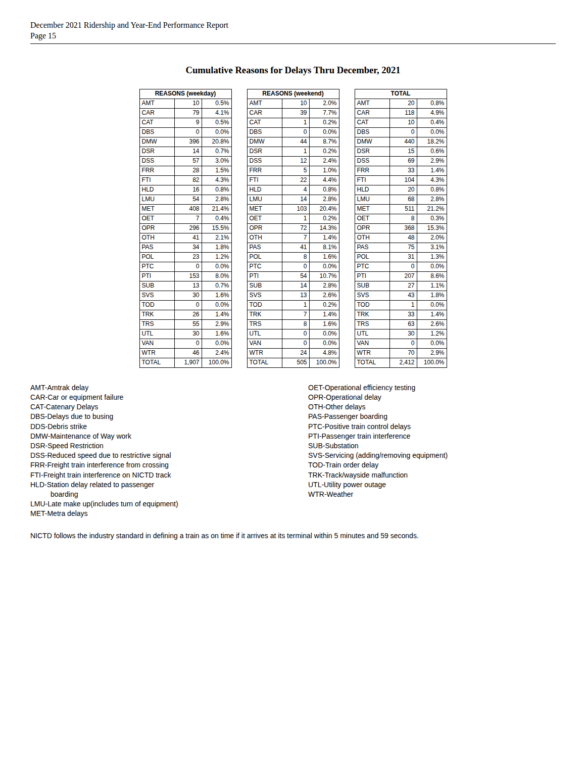December 2021 Ridership and Year-End Performance Report
Page 15
Cumulative Reasons for Delays Thru December, 2021
| REASONS (weekday) |
| --- |
| AMT | 10 | 0.5% |
| CAR | 79 | 4.1% |
| CAT | 9 | 0.5% |
| DBS | 0 | 0.0% |
| DMW | 396 | 20.8% |
| DSR | 14 | 0.7% |
| DSS | 57 | 3.0% |
| FRR | 28 | 1.5% |
| FTI | 82 | 4.3% |
| HLD | 16 | 0.8% |
| LMU | 54 | 2.8% |
| MET | 408 | 21.4% |
| OET | 7 | 0.4% |
| OPR | 296 | 15.5% |
| OTH | 41 | 2.1% |
| PAS | 34 | 1.8% |
| POL | 23 | 1.2% |
| PTC | 0 | 0.0% |
| PTI | 153 | 8.0% |
| SUB | 13 | 0.7% |
| SVS | 30 | 1.6% |
| TOD | 0 | 0.0% |
| TRK | 26 | 1.4% |
| TRS | 55 | 2.9% |
| UTL | 30 | 1.6% |
| VAN | 0 | 0.0% |
| WTR | 46 | 2.4% |
| TOTAL | 1,907 | 100.0% |
| REASONS (weekend) |
| --- |
| AMT | 10 | 2.0% |
| CAR | 39 | 7.7% |
| CAT | 1 | 0.2% |
| DBS | 0 | 0.0% |
| DMW | 44 | 8.7% |
| DSR | 1 | 0.2% |
| DSS | 12 | 2.4% |
| FRR | 5 | 1.0% |
| FTI | 22 | 4.4% |
| HLD | 4 | 0.8% |
| LMU | 14 | 2.8% |
| MET | 103 | 20.4% |
| OET | 1 | 0.2% |
| OPR | 72 | 14.3% |
| OTH | 7 | 1.4% |
| PAS | 41 | 8.1% |
| POL | 8 | 1.6% |
| PTC | 0 | 0.0% |
| PTI | 54 | 10.7% |
| SUB | 14 | 2.8% |
| SVS | 13 | 2.6% |
| TOD | 1 | 0.2% |
| TRK | 7 | 1.4% |
| TRS | 8 | 1.6% |
| UTL | 0 | 0.0% |
| VAN | 0 | 0.0% |
| WTR | 24 | 4.8% |
| TOTAL | 505 | 100.0% |
| TOTAL |
| --- |
| AMT | 20 | 0.8% |
| CAR | 118 | 4.9% |
| CAT | 10 | 0.4% |
| DBS | 0 | 0.0% |
| DMW | 440 | 18.2% |
| DSR | 15 | 0.6% |
| DSS | 69 | 2.9% |
| FRR | 33 | 1.4% |
| FTI | 104 | 4.3% |
| HLD | 20 | 0.8% |
| LMU | 68 | 2.8% |
| MET | 511 | 21.2% |
| OET | 8 | 0.3% |
| OPR | 368 | 15.3% |
| OTH | 48 | 2.0% |
| PAS | 75 | 3.1% |
| POL | 31 | 1.3% |
| PTC | 0 | 0.0% |
| PTI | 207 | 8.6% |
| SUB | 27 | 1.1% |
| SVS | 43 | 1.8% |
| TOD | 1 | 0.0% |
| TRK | 33 | 1.4% |
| TRS | 63 | 2.6% |
| UTL | 30 | 1.2% |
| VAN | 0 | 0.0% |
| WTR | 70 | 2.9% |
| TOTAL | 2,412 | 100.0% |
AMT-Amtrak delay
CAR-Car or equipment failure
CAT-Catenary Delays
DBS-Delays due to busing
DDS-Debris strike
DMW-Maintenance of Way work
DSR-Speed Restriction
DSS-Reduced speed due to restrictive signal
FRR-Freight train interference from crossing
FTI-Freight train interference on NICTD track
HLD-Station delay related to passenger
boarding
LMU-Late make up(includes turn of equipment)
MET-Metra delays
OET-Operational efficiency testing
OPR-Operational delay
OTH-Other delays
PAS-Passenger boarding
PTC-Positive train control delays
PTI-Passenger train interference
SUB-Substation
SVS-Servicing (adding/removing equipment)
TOD-Train order delay
TRK-Track/wayside malfunction
UTL-Utility power outage
WTR-Weather
NICTD follows the industry standard in defining a train as on time if it arrives at its terminal within 5 minutes and 59 seconds.